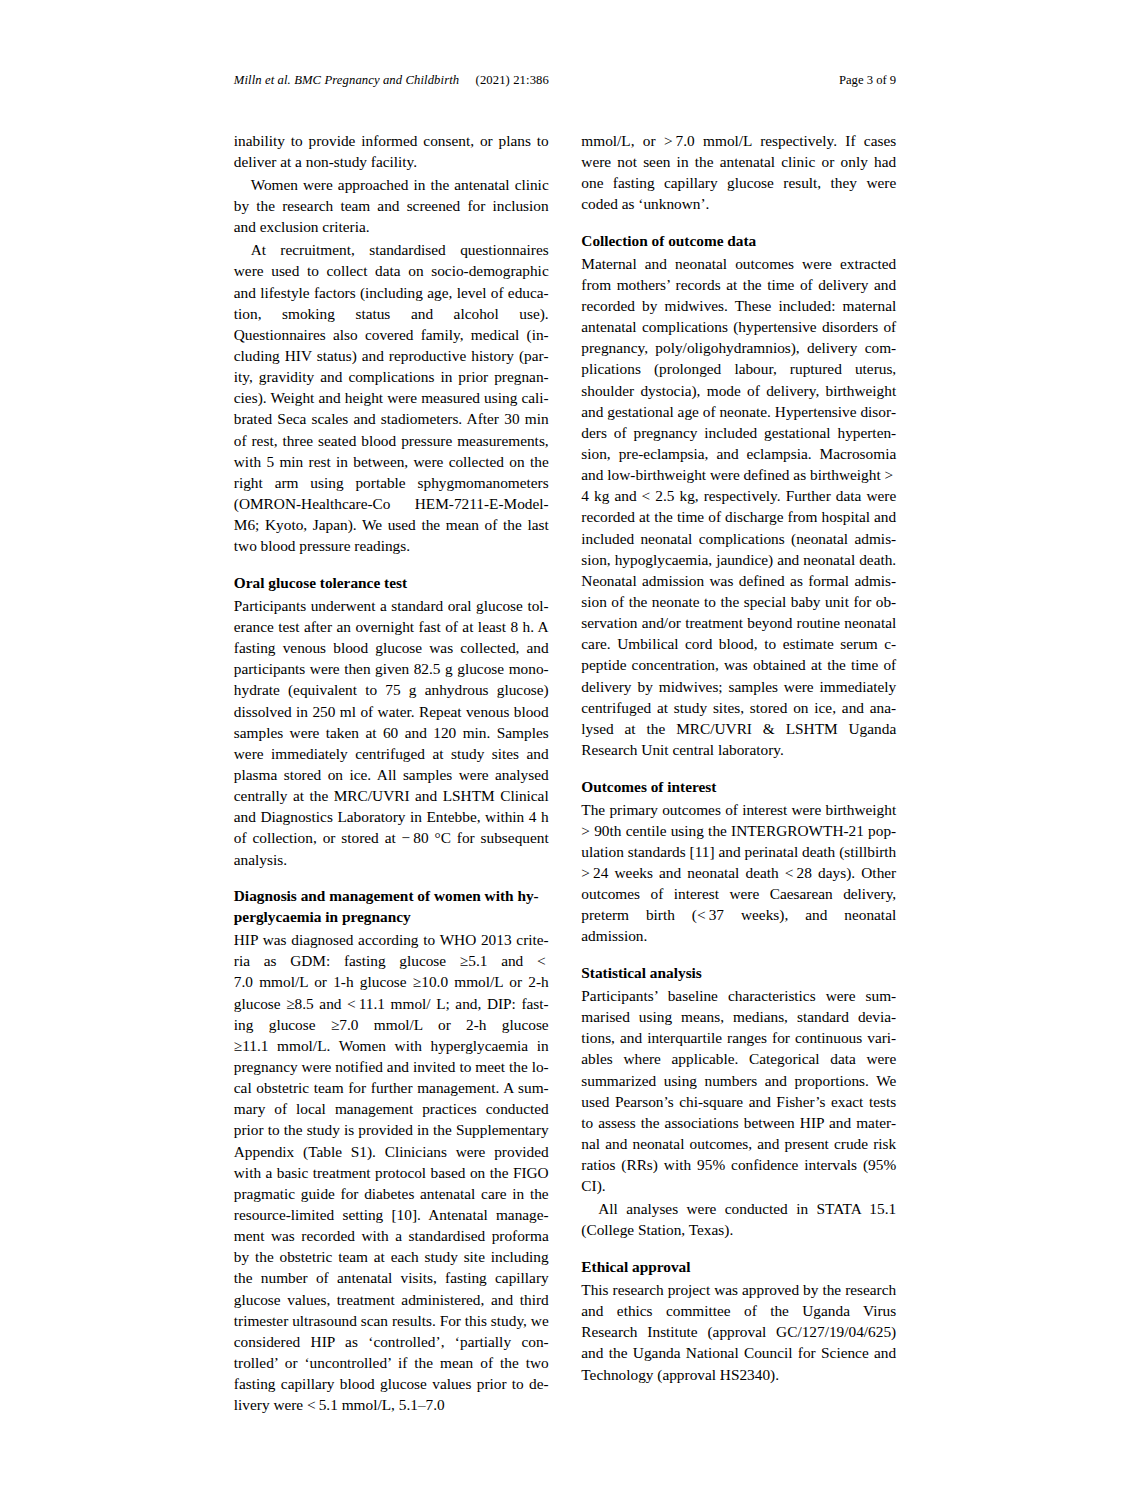Milln et al. BMC Pregnancy and Childbirth (2021) 21:386
Page 3 of 9
inability to provide informed consent, or plans to deliver at a non-study facility.
Women were approached in the antenatal clinic by the research team and screened for inclusion and exclusion criteria.
At recruitment, standardised questionnaires were used to collect data on socio-demographic and lifestyle factors (including age, level of education, smoking status and alcohol use). Questionnaires also covered family, medical (including HIV status) and reproductive history (parity, gravidity and complications in prior pregnancies). Weight and height were measured using calibrated Seca scales and stadiometers. After 30 min of rest, three seated blood pressure measurements, with 5 min rest in between, were collected on the right arm using portable sphygmomanometers (OMRON-Healthcare-Co HEM-7211-E-Model-M6; Kyoto, Japan). We used the mean of the last two blood pressure readings.
Oral glucose tolerance test
Participants underwent a standard oral glucose tolerance test after an overnight fast of at least 8 h. A fasting venous blood glucose was collected, and participants were then given 82.5 g glucose monohydrate (equivalent to 75 g anhydrous glucose) dissolved in 250 ml of water. Repeat venous blood samples were taken at 60 and 120 min. Samples were immediately centrifuged at study sites and plasma stored on ice. All samples were analysed centrally at the MRC/UVRI and LSHTM Clinical and Diagnostics Laboratory in Entebbe, within 4 h of collection, or stored at − 80 °C for subsequent analysis.
Diagnosis and management of women with hyperglycaemia in pregnancy
HIP was diagnosed according to WHO 2013 criteria as GDM: fasting glucose ≥5.1 and < 7.0 mmol/L or 1-h glucose ≥10.0 mmol/L or 2-h glucose ≥8.5 and < 11.1 mmol/ L; and, DIP: fasting glucose ≥7.0 mmol/L or 2-h glucose ≥11.1 mmol/L. Women with hyperglycaemia in pregnancy were notified and invited to meet the local obstetric team for further management. A summary of local management practices conducted prior to the study is provided in the Supplementary Appendix (Table S1). Clinicians were provided with a basic treatment protocol based on the FIGO pragmatic guide for diabetes antenatal care in the resource-limited setting [10]. Antenatal management was recorded with a standardised proforma by the obstetric team at each study site including the number of antenatal visits, fasting capillary glucose values, treatment administered, and third trimester ultrasound scan results. For this study, we considered HIP as ‘controlled’, ‘partially controlled’ or ‘uncontrolled’ if the mean of the two fasting capillary blood glucose values prior to delivery were < 5.1 mmol/L, 5.1–7.0
mmol/L, or > 7.0 mmol/L respectively. If cases were not seen in the antenatal clinic or only had one fasting capillary glucose result, they were coded as ‘unknown’.
Collection of outcome data
Maternal and neonatal outcomes were extracted from mothers’ records at the time of delivery and recorded by midwives. These included: maternal antenatal complications (hypertensive disorders of pregnancy, poly/oligohydramnios), delivery complications (prolonged labour, ruptured uterus, shoulder dystocia), mode of delivery, birthweight and gestational age of neonate. Hypertensive disorders of pregnancy included gestational hypertension, pre-eclampsia, and eclampsia. Macrosomia and low-birthweight were defined as birthweight > 4 kg and < 2.5 kg, respectively. Further data were recorded at the time of discharge from hospital and included neonatal complications (neonatal admission, hypoglycaemia, jaundice) and neonatal death. Neonatal admission was defined as formal admission of the neonate to the special baby unit for observation and/or treatment beyond routine neonatal care. Umbilical cord blood, to estimate serum c-peptide concentration, was obtained at the time of delivery by midwives; samples were immediately centrifuged at study sites, stored on ice, and analysed at the MRC/UVRI & LSHTM Uganda Research Unit central laboratory.
Outcomes of interest
The primary outcomes of interest were birthweight > 90th centile using the INTERGROWTH-21 population standards [11] and perinatal death (stillbirth > 24 weeks and neonatal death < 28 days). Other outcomes of interest were Caesarean delivery, preterm birth (< 37 weeks), and neonatal admission.
Statistical analysis
Participants’ baseline characteristics were summarised using means, medians, standard deviations, and interquartile ranges for continuous variables where applicable. Categorical data were summarized using numbers and proportions. We used Pearson’s chi-square and Fisher’s exact tests to assess the associations between HIP and maternal and neonatal outcomes, and present crude risk ratios (RRs) with 95% confidence intervals (95% CI).
All analyses were conducted in STATA 15.1 (College Station, Texas).
Ethical approval
This research project was approved by the research and ethics committee of the Uganda Virus Research Institute (approval GC/127/19/04/625) and the Uganda National Council for Science and Technology (approval HS2340).